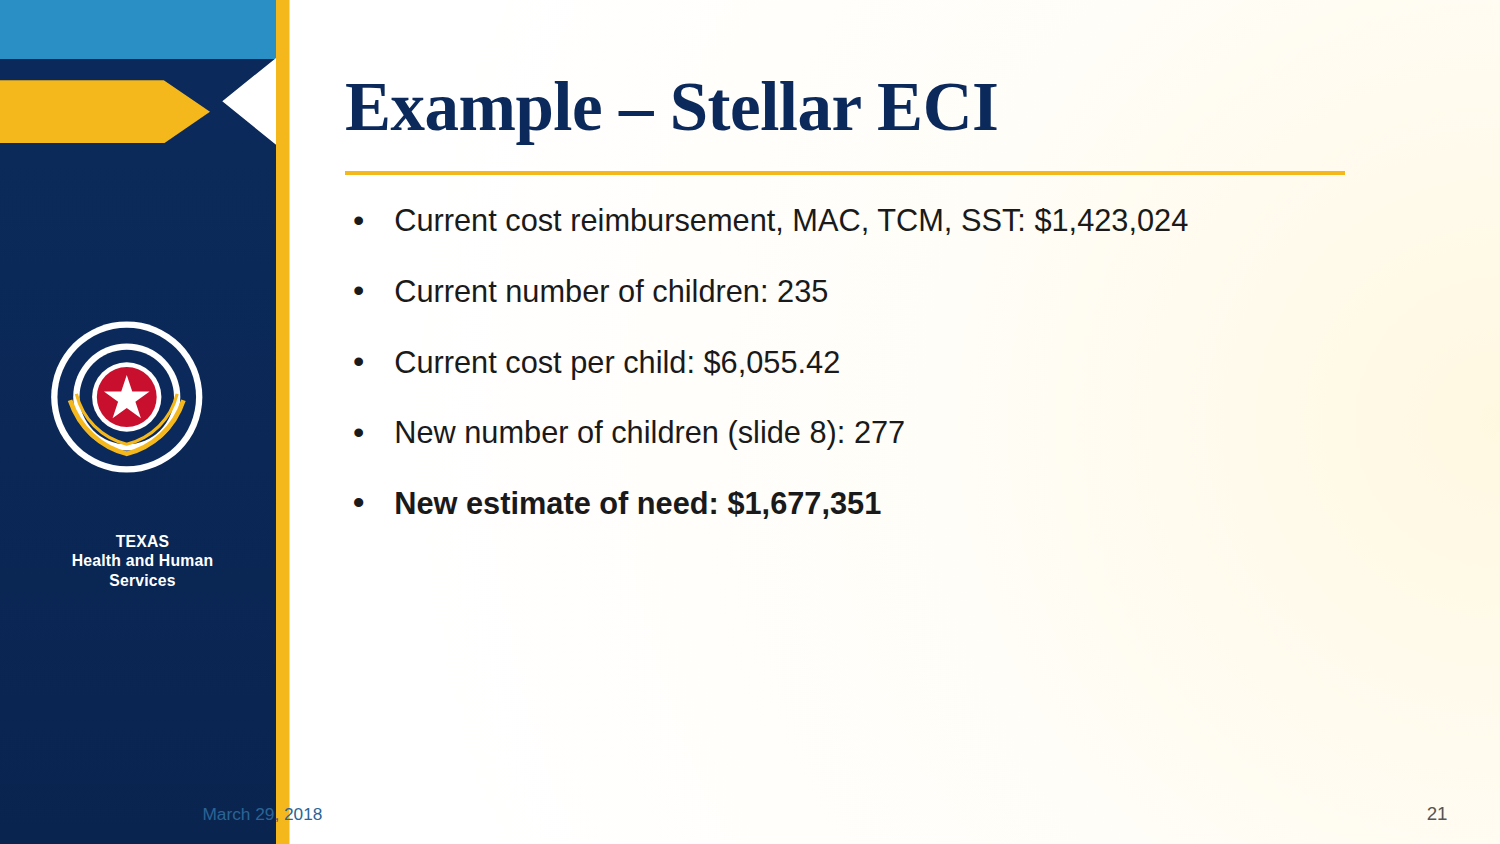TEXAS
Health and Human
Services
Example – Stellar ECI
Current cost reimbursement, MAC, TCM, SST: $1,423,024
Current number of children: 235
Current cost per child: $6,055.42
New number of children (slide 8): 277
New estimate of need: $1,677,351
March 29, 2018 21